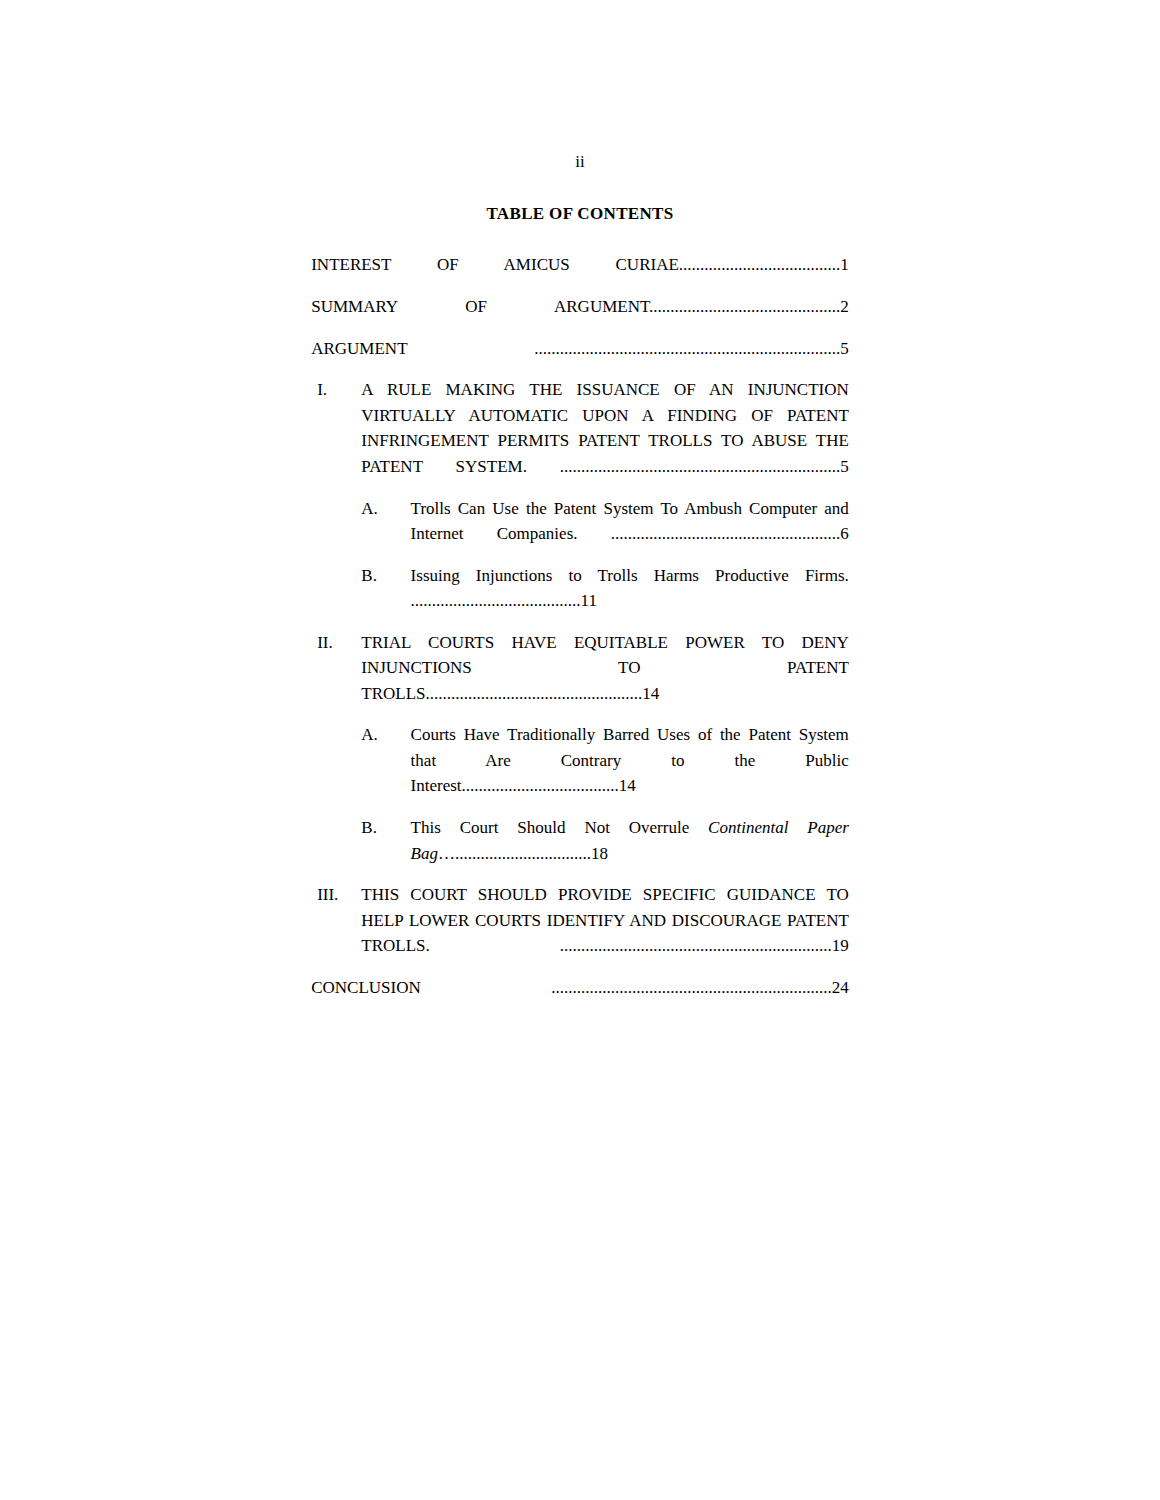ii
TABLE OF CONTENTS
| INTEREST OF AMICUS CURIAE......................................1 |
| SUMMARY OF ARGUMENT.............................................2 |
| ARGUMENT ........................................................................5 |
| I. | A RULE MAKING THE ISSUANCE OF AN INJUNCTION VIRTUALLY AUTOMATIC UPON A FINDING OF PATENT INFRINGEMENT PERMITS PATENT TROLLS TO ABUSE THE PATENT SYSTEM. ..................................................................5 |
| | A. | Trolls Can Use the Patent System To Ambush Computer and Internet Companies. ......................................................6 |
| | B. | Issuing Injunctions to Trolls Harms Productive Firms. ........................................11 |
| II. | TRIAL COURTS HAVE EQUITABLE POWER TO DENY INJUNCTIONS TO PATENT TROLLS...................................................14 |
| | A. | Courts Have Traditionally Barred Uses of the Patent System that Are Contrary to the Public Interest.....................................14 |
| | B. | This Court Should Not Overrule Continental Paper Bag …................................18 |
| III. | THIS COURT SHOULD PROVIDE SPECIFIC GUIDANCE TO HELP LOWER COURTS IDENTIFY AND DISCOURAGE PATENT TROLLS. ................................................................19 |
| CONCLUSION ..................................................................24 |